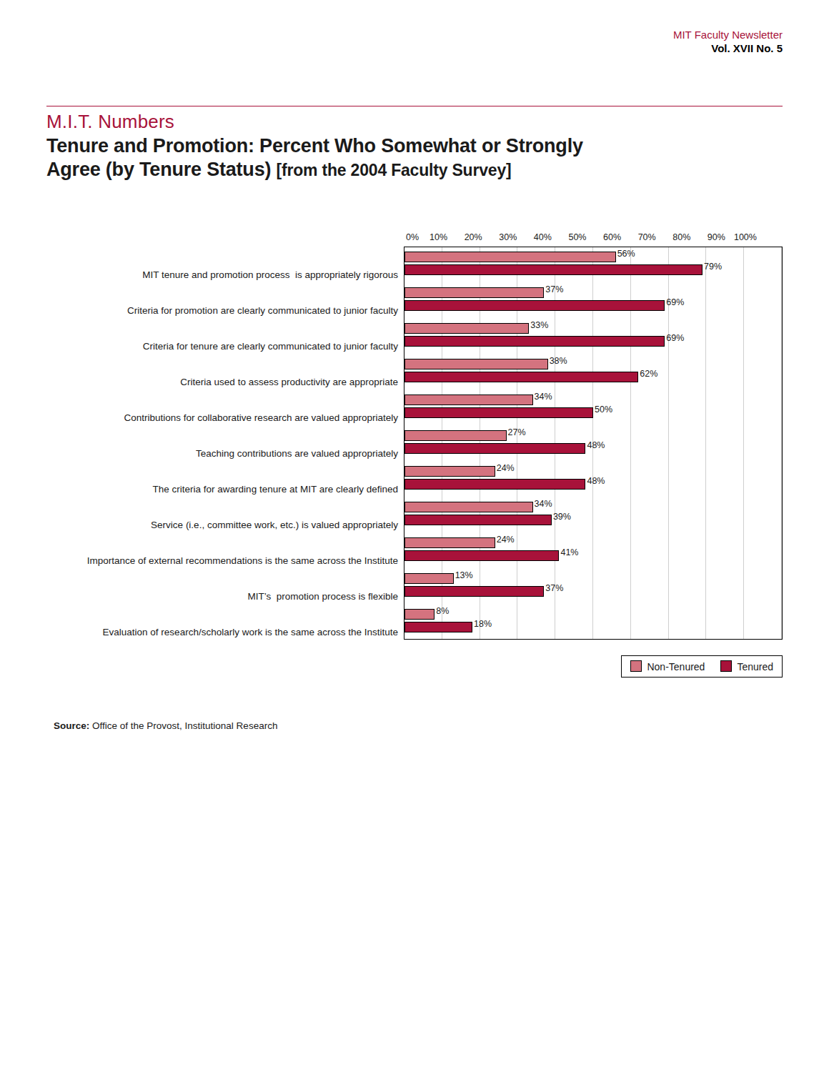MIT Faculty Newsletter
Vol. XVII No. 5
M.I.T. Numbers
Tenure and Promotion: Percent Who Somewhat or Strongly
Agree (by Tenure Status) [from the 2004 Faculty Survey]
MIT tenure and promotion process is appropriately rigorous
Criteria for promotion are clearly communicated to junior faculty
Criteria for tenure are clearly communicated to junior faculty
Criteria used to assess productivity are appropriate
Contributions for collaborative research are valued appropriately
Teaching contributions are valued appropriately
The criteria for awarding tenure at MIT are clearly defined
Service (i.e., committee work, etc.) is valued appropriately
Importance of external recommendations is the same across the Institute
MIT’s promotion process is flexible
Evaluation of research/scholarly work is the same across the Institute
0% 10% 20% 30% 40% 50% 60% 70% 80% 90% 100%
56%
79%
37%
69%
33%
69%
38%
62%
34%
50%
27%
48%
24%
48%
34%
39%
24%
41%
13%
37%
8%
18%
Non-Tenured Tenured
Source: Office of the Provost, Institutional Research